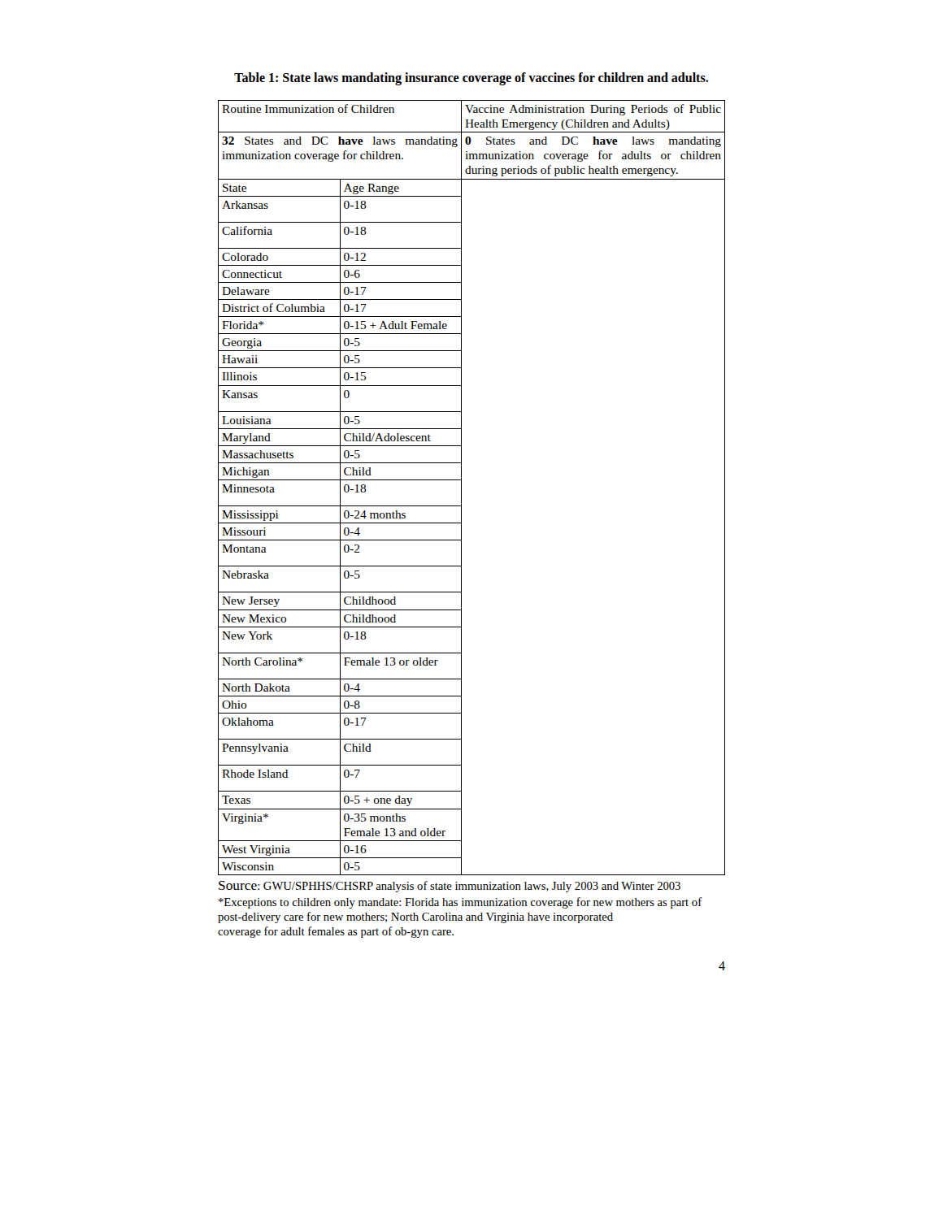Table 1: State laws mandating insurance coverage of vaccines for children and adults.
| Routine Immunization of Children | Vaccine Administration During Periods of Public Health Emergency (Children and Adults) |
| 32 States and DC have laws mandating immunization coverage for children. | 0 States and DC have laws mandating immunization coverage for adults or children during periods of public health emergency. |
| State | Age Range | |
| Arkansas | 0-18 |
| California | 0-18 |
| Colorado | 0-12 |
| Connecticut | 0-6 |
| Delaware | 0-17 |
| District of Columbia | 0-17 |
| Florida* | 0-15 + Adult Female |
| Georgia | 0-5 |
| Hawaii | 0-5 |
| Illinois | 0-15 |
| Kansas | 0 |
| Louisiana | 0-5 |
| Maryland | Child/Adolescent |
| Massachusetts | 0-5 |
| Michigan | Child |
| Minnesota | 0-18 |
| Mississippi | 0-24 months |
| Missouri | 0-4 |
| Montana | 0-2 |
| Nebraska | 0-5 |
| New Jersey | Childhood |
| New Mexico | Childhood |
| New York | 0-18 |
| North Carolina* | Female 13 or older |
| North Dakota | 0-4 |
| Ohio | 0-8 |
| Oklahoma | 0-17 |
| Pennsylvania | Child |
| Rhode Island | 0-7 |
| Texas | 0-5 + one day |
| Virginia* | 0-35 months Female 13 and older |
| West Virginia | 0-16 |
| Wisconsin | 0-5 |
Source: GWU/SPHHS/CHSRP analysis of state immunization laws, July 2003 and Winter 2003
*Exceptions to children only mandate: Florida has immunization coverage for new mothers as part of
post-delivery care for new mothers; North Carolina and Virginia have incorporated
coverage for adult females as part of ob-gyn care.
4